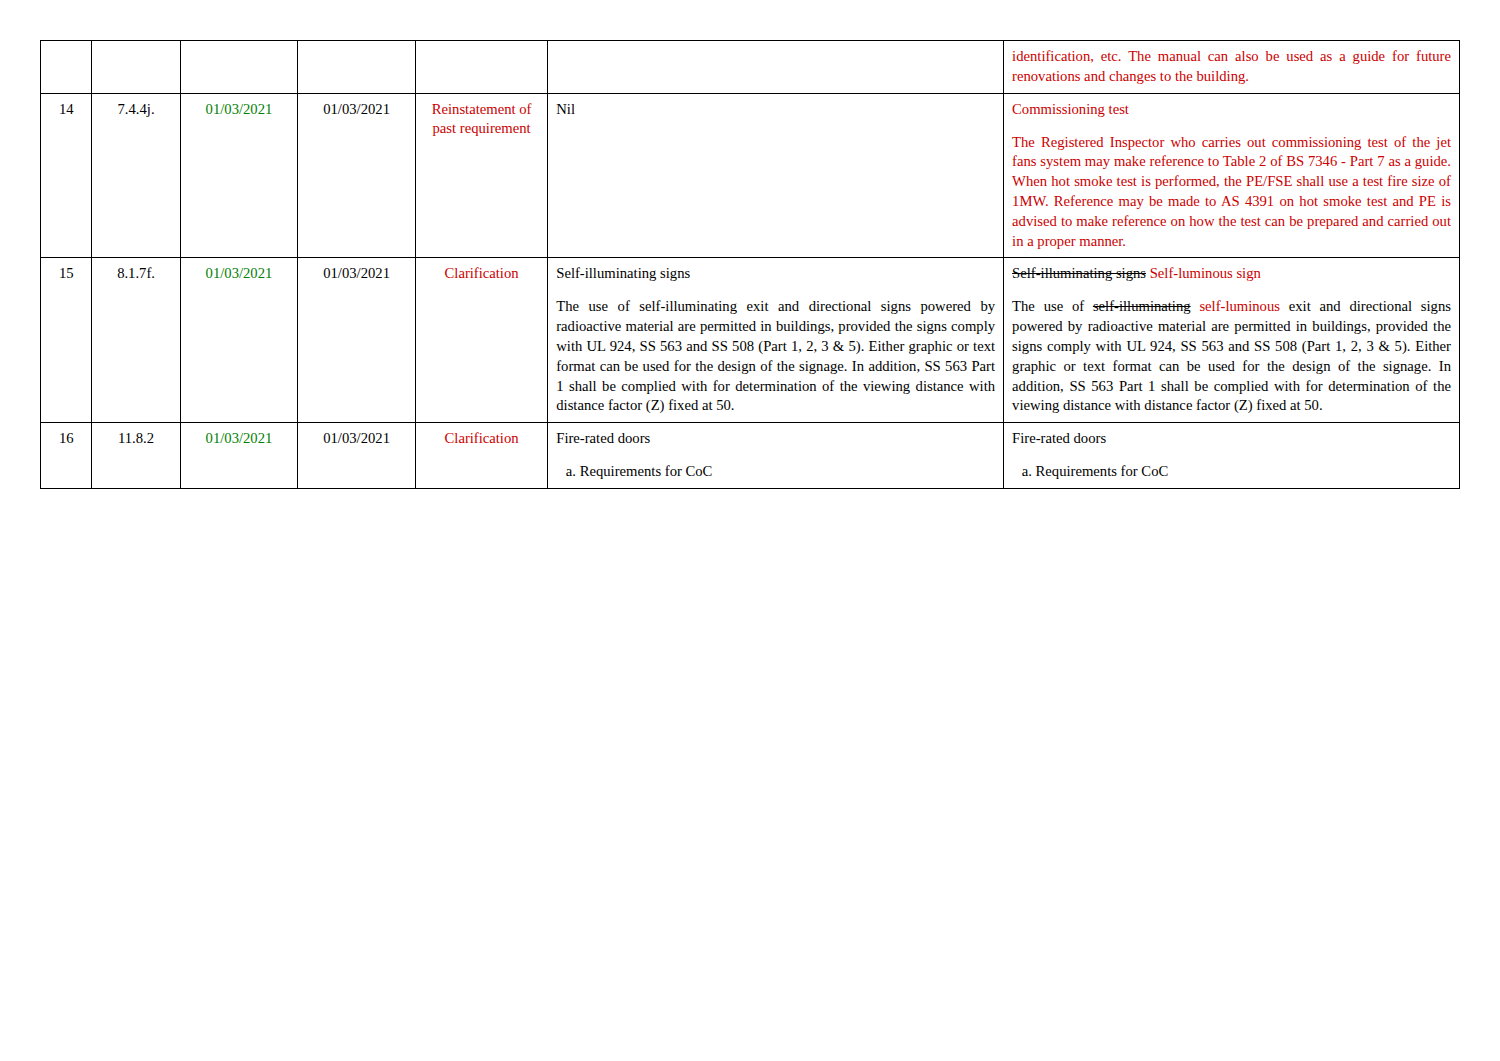| | | | | | | identification, etc. The manual can also be used as a guide for future renovations and changes to the building. |
| 14 | 7.4.4j. | 01/03/2021 | 01/03/2021 | Reinstatement of past requirement | Nil | Commissioning test The Registered Inspector who carries out commissioning test of the jet fans system may make reference to Table 2 of BS 7346 - Part 7 as a guide. When hot smoke test is performed, the PE/FSE shall use a test fire size of 1MW. Reference may be made to AS 4391 on hot smoke test and PE is advised to make reference on how the test can be prepared and carried out in a proper manner. |
| 15 | 8.1.7f. | 01/03/2021 | 01/03/2021 | Clarification | Self-illuminating signs The use of self-illuminating exit and directional signs powered by radioactive material are permitted in buildings, provided the signs comply with UL 924, SS 563 and SS 508 (Part 1, 2, 3 & 5). Either graphic or text format can be used for the design of the signage. In addition, SS 563 Part 1 shall be complied with for determination of the viewing distance with distance factor (Z) fixed at 50. | Self-illuminating signs Self-luminous sign The use of self-illuminating self-luminous exit and directional signs powered by radioactive material are permitted in buildings, provided the signs comply with UL 924, SS 563 and SS 508 (Part 1, 2, 3 & 5). Either graphic or text format can be used for the design of the signage. In addition, SS 563 Part 1 shall be complied with for determination of the viewing distance with distance factor (Z) fixed at 50. |
| 16 | 11.8.2 | 01/03/2021 | 01/03/2021 | Clarification | Fire-rated doors Requirements for CoC | Fire-rated doors Requirements for CoC |